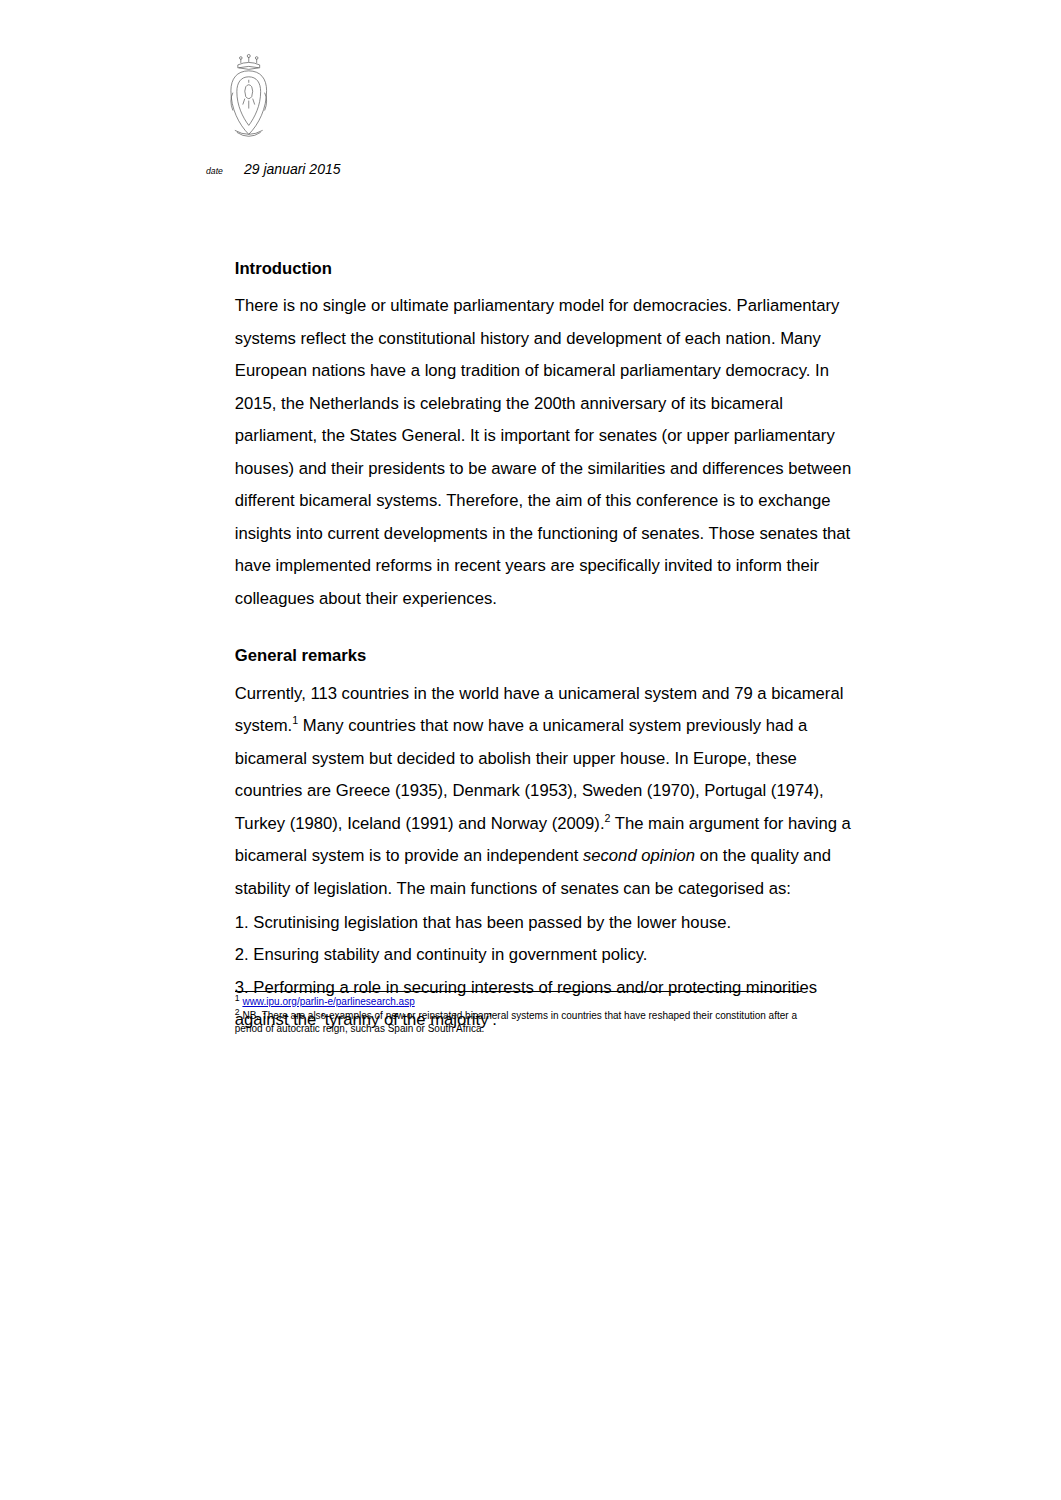date 29 januari 2015
Introduction
There is no single or ultimate parliamentary model for democracies. Parliamentary systems reflect the constitutional history and development of each nation. Many European nations have a long tradition of bicameral parliamentary democracy. In 2015, the Netherlands is celebrating the 200th anniversary of its bicameral parliament, the States General. It is important for senates (or upper parliamentary houses) and their presidents to be aware of the similarities and differences between different bicameral systems. Therefore, the aim of this conference is to exchange insights into current developments in the functioning of senates. Those senates that have implemented reforms in recent years are specifically invited to inform their colleagues about their experiences.
General remarks
Currently, 113 countries in the world have a unicameral system and 79 a bicameral system.1 Many countries that now have a unicameral system previously had a bicameral system but decided to abolish their upper house. In Europe, these countries are Greece (1935), Denmark (1953), Sweden (1970), Portugal (1974), Turkey (1980), Iceland (1991) and Norway (2009).2 The main argument for having a bicameral system is to provide an independent second opinion on the quality and stability of legislation. The main functions of senates can be categorised as:
1. Scrutinising legislation that has been passed by the lower house.
2. Ensuring stability and continuity in government policy.
3. Performing a role in securing interests of regions and/or protecting minorities against the ‘tyranny of the majority’.
1 www.ipu.org/parlin-e/parlinesearch.asp
2 NB. There are also examples of new or reinstated bicameral systems in countries that have reshaped their constitution after a period of autocratic reign, such as Spain or South Africa.